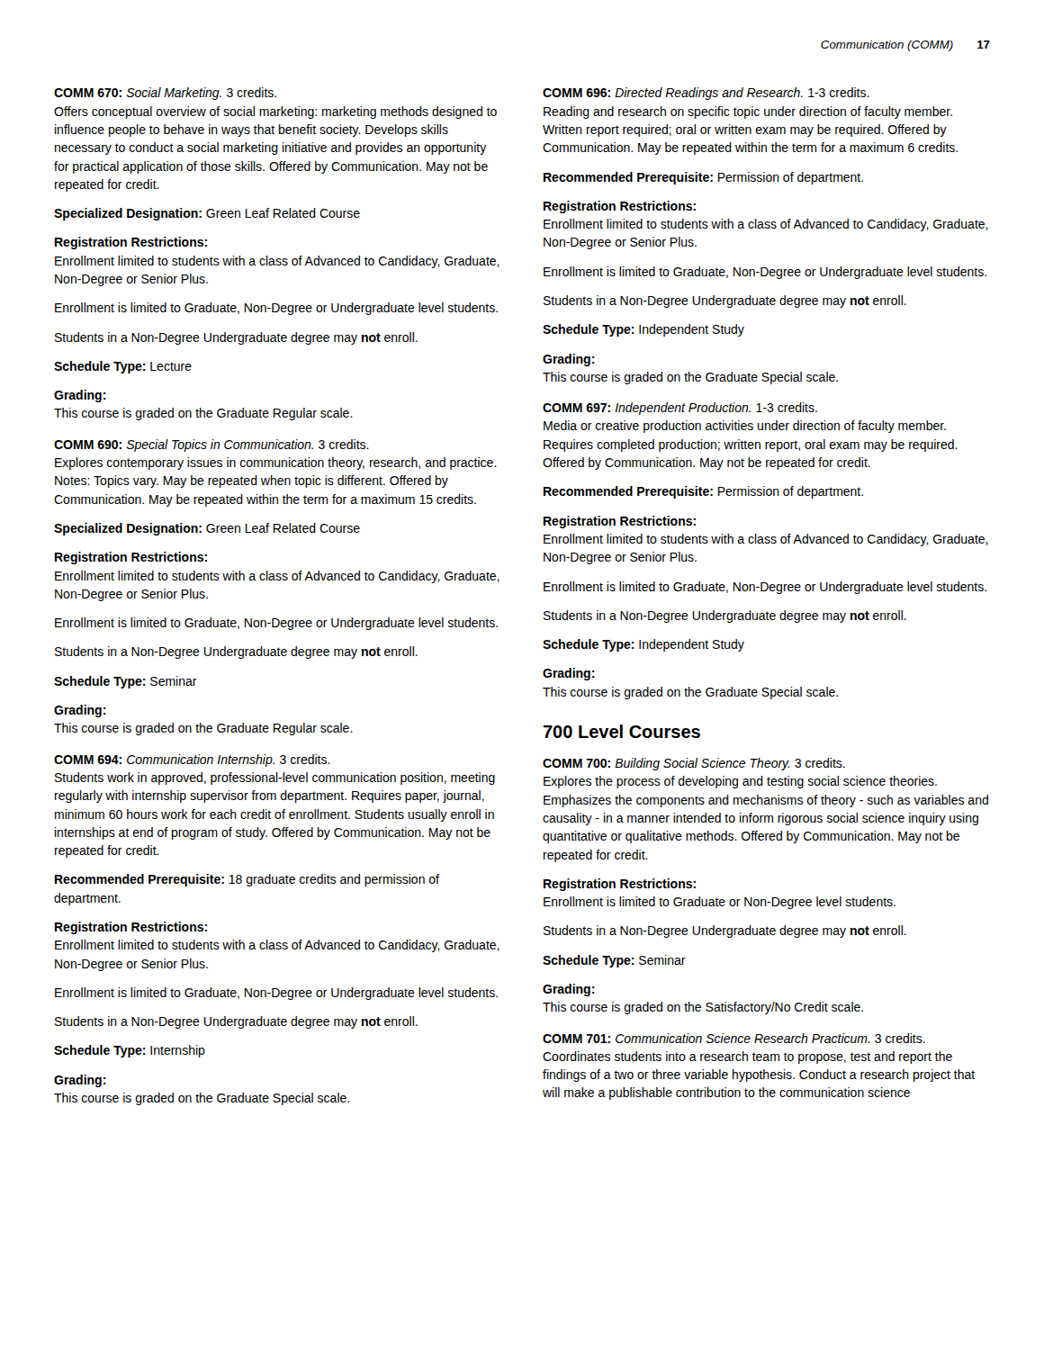Communication (COMM) 17
COMM 670: Social Marketing. 3 credits.
Offers conceptual overview of social marketing: marketing methods designed to influence people to behave in ways that benefit society. Develops skills necessary to conduct a social marketing initiative and provides an opportunity for practical application of those skills. Offered by Communication. May not be repeated for credit.
Specialized Designation: Green Leaf Related Course
Registration Restrictions:
Enrollment limited to students with a class of Advanced to Candidacy, Graduate, Non-Degree or Senior Plus.
Enrollment is limited to Graduate, Non-Degree or Undergraduate level students.
Students in a Non-Degree Undergraduate degree may not enroll.
Schedule Type: Lecture
Grading:
This course is graded on the Graduate Regular scale.
COMM 690: Special Topics in Communication. 3 credits.
Explores contemporary issues in communication theory, research, and practice. Notes: Topics vary. May be repeated when topic is different. Offered by Communication. May be repeated within the term for a maximum 15 credits.
Specialized Designation: Green Leaf Related Course
Registration Restrictions:
Enrollment limited to students with a class of Advanced to Candidacy, Graduate, Non-Degree or Senior Plus.
Enrollment is limited to Graduate, Non-Degree or Undergraduate level students.
Students in a Non-Degree Undergraduate degree may not enroll.
Schedule Type: Seminar
Grading:
This course is graded on the Graduate Regular scale.
COMM 694: Communication Internship. 3 credits.
Students work in approved, professional-level communication position, meeting regularly with internship supervisor from department. Requires paper, journal, minimum 60 hours work for each credit of enrollment. Students usually enroll in internships at end of program of study. Offered by Communication. May not be repeated for credit.
Recommended Prerequisite: 18 graduate credits and permission of department.
Registration Restrictions:
Enrollment limited to students with a class of Advanced to Candidacy, Graduate, Non-Degree or Senior Plus.
Enrollment is limited to Graduate, Non-Degree or Undergraduate level students.
Students in a Non-Degree Undergraduate degree may not enroll.
Schedule Type: Internship
Grading:
This course is graded on the Graduate Special scale.
COMM 696: Directed Readings and Research. 1-3 credits.
Reading and research on specific topic under direction of faculty member. Written report required; oral or written exam may be required. Offered by Communication. May be repeated within the term for a maximum 6 credits.
Recommended Prerequisite: Permission of department.
Registration Restrictions:
Enrollment limited to students with a class of Advanced to Candidacy, Graduate, Non-Degree or Senior Plus.
Enrollment is limited to Graduate, Non-Degree or Undergraduate level students.
Students in a Non-Degree Undergraduate degree may not enroll.
Schedule Type: Independent Study
Grading:
This course is graded on the Graduate Special scale.
COMM 697: Independent Production. 1-3 credits.
Media or creative production activities under direction of faculty member. Requires completed production; written report, oral exam may be required. Offered by Communication. May not be repeated for credit.
Recommended Prerequisite: Permission of department.
Registration Restrictions:
Enrollment limited to students with a class of Advanced to Candidacy, Graduate, Non-Degree or Senior Plus.
Enrollment is limited to Graduate, Non-Degree or Undergraduate level students.
Students in a Non-Degree Undergraduate degree may not enroll.
Schedule Type: Independent Study
Grading:
This course is graded on the Graduate Special scale.
700 Level Courses
COMM 700: Building Social Science Theory. 3 credits.
Explores the process of developing and testing social science theories. Emphasizes the components and mechanisms of theory - such as variables and causality - in a manner intended to inform rigorous social science inquiry using quantitative or qualitative methods. Offered by Communication. May not be repeated for credit.
Registration Restrictions:
Enrollment is limited to Graduate or Non-Degree level students.
Students in a Non-Degree Undergraduate degree may not enroll.
Schedule Type: Seminar
Grading:
This course is graded on the Satisfactory/No Credit scale.
COMM 701: Communication Science Research Practicum. 3 credits.
Coordinates students into a research team to propose, test and report the findings of a two or three variable hypothesis. Conduct a research project that will make a publishable contribution to the communication science